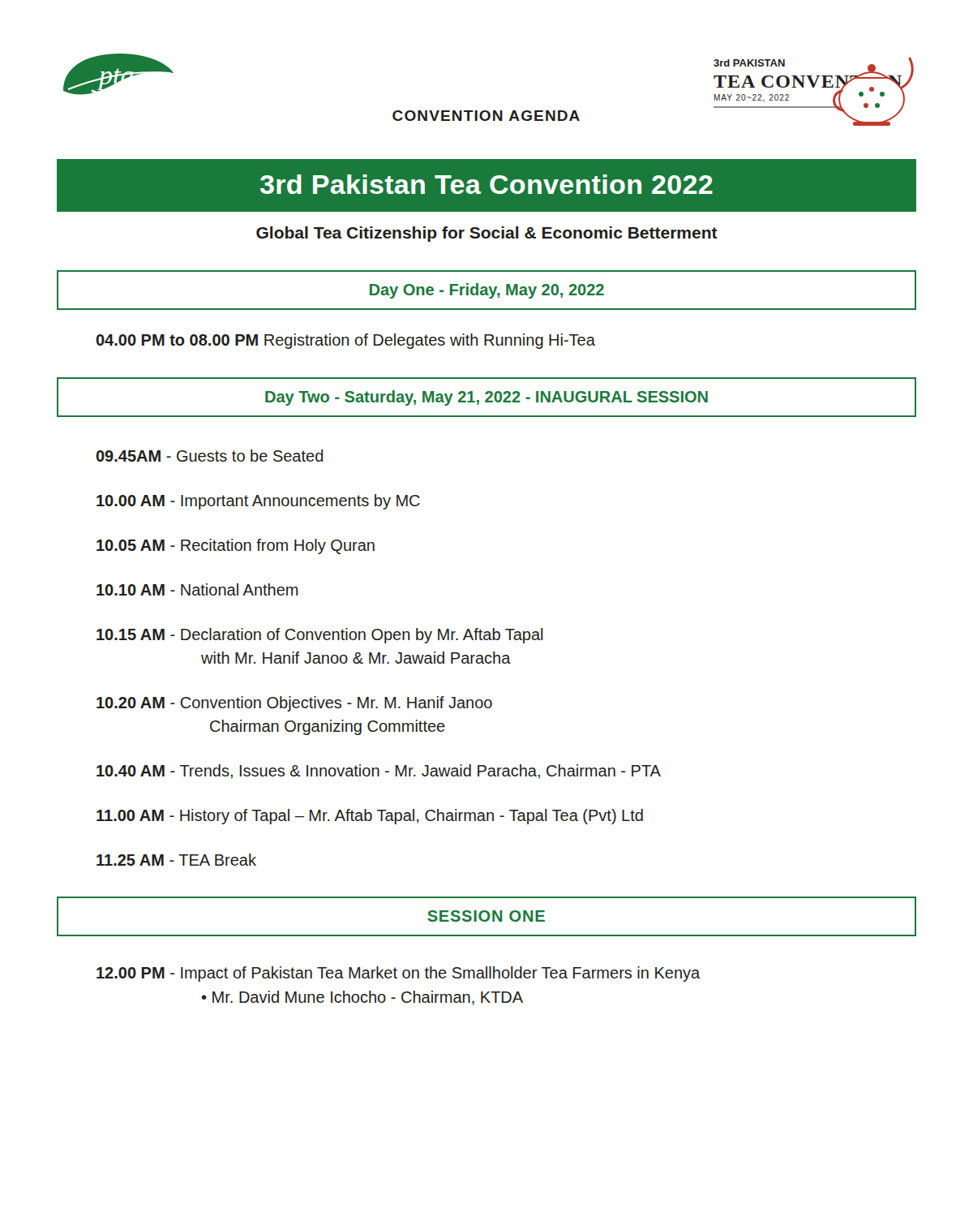pta
3rd PAKISTAN TEA CONVENTION MAY 20~22, 2022
CONVENTION AGENDA
3rd Pakistan Tea Convention 2022
Global Tea Citizenship for Social & Economic Betterment
Day One - Friday, May 20, 2022
04.00 PM to 08.00 PM Registration of Delegates with Running Hi-Tea
Day Two - Saturday, May 21, 2022 - INAUGURAL SESSION
09.45AM - Guests to be Seated
10.00 AM - Important Announcements by MC
10.05 AM - Recitation from Holy Quran
10.10 AM - National Anthem
10.15 AM - Declaration of Convention Open by Mr. Aftab Tapal with Mr. Hanif Janoo & Mr. Jawaid Paracha
10.20 AM - Convention Objectives - Mr. M. Hanif Janoo Chairman Organizing Committee
10.40 AM - Trends, Issues & Innovation - Mr. Jawaid Paracha, Chairman - PTA
11.00 AM - History of Tapal – Mr. Aftab Tapal, Chairman - Tapal Tea (Pvt) Ltd
11.25 AM - TEA Break
SESSION ONE
12.00 PM - Impact of Pakistan Tea Market on the Smallholder Tea Farmers in Kenya • Mr. David Mune Ichocho - Chairman, KTDA